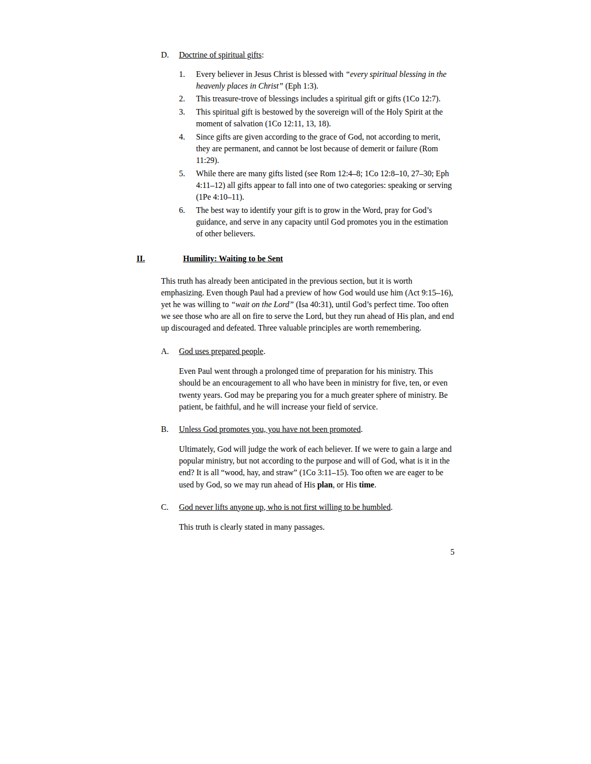D. Doctrine of spiritual gifts:
1. Every believer in Jesus Christ is blessed with “every spiritual blessing in the heavenly places in Christ” (Eph 1:3).
2. This treasure-trove of blessings includes a spiritual gift or gifts (1Co 12:7).
3. This spiritual gift is bestowed by the sovereign will of the Holy Spirit at the moment of salvation (1Co 12:11, 13, 18).
4. Since gifts are given according to the grace of God, not according to merit, they are permanent, and cannot be lost because of demerit or failure (Rom 11:29).
5. While there are many gifts listed (see Rom 12:4–8; 1Co 12:8–10, 27–30; Eph 4:11–12) all gifts appear to fall into one of two categories: speaking or serving (1Pe 4:10–11).
6. The best way to identify your gift is to grow in the Word, pray for God’s guidance, and serve in any capacity until God promotes you in the estimation of other believers.
II. Humility: Waiting to be Sent
This truth has already been anticipated in the previous section, but it is worth emphasizing. Even though Paul had a preview of how God would use him (Act 9:15–16), yet he was willing to “wait on the Lord” (Isa 40:31), until God’s perfect time. Too often we see those who are all on fire to serve the Lord, but they run ahead of His plan, and end up discouraged and defeated. Three valuable principles are worth remembering.
A. God uses prepared people.
Even Paul went through a prolonged time of preparation for his ministry. This should be an encouragement to all who have been in ministry for five, ten, or even twenty years. God may be preparing you for a much greater sphere of ministry. Be patient, be faithful, and he will increase your field of service.
B. Unless God promotes you, you have not been promoted.
Ultimately, God will judge the work of each believer. If we were to gain a large and popular ministry, but not according to the purpose and will of God, what is it in the end? It is all “wood, hay, and straw” (1Co 3:11–15). Too often we are eager to be used by God, so we may run ahead of His plan, or His time.
C. God never lifts anyone up, who is not first willing to be humbled.
This truth is clearly stated in many passages.
5